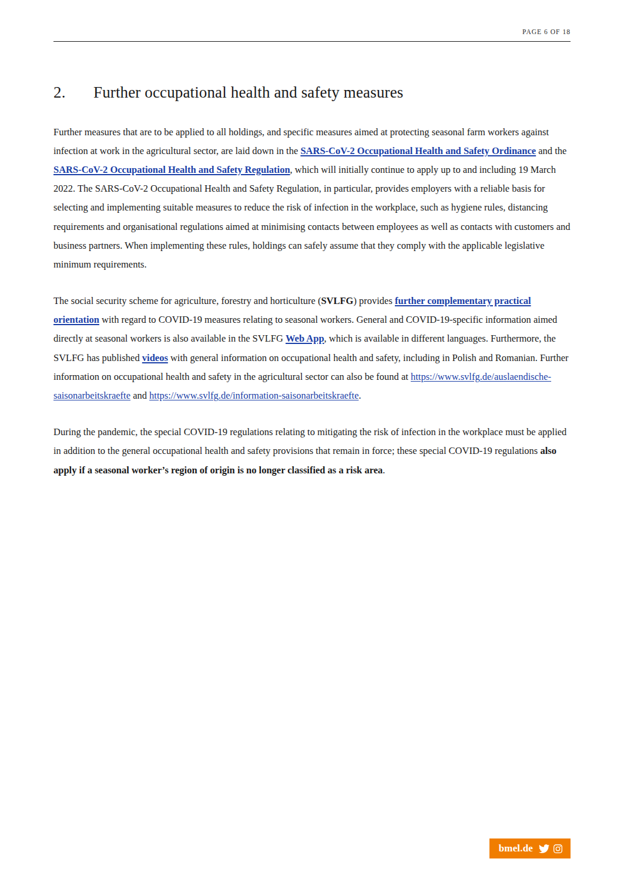PAGE 6 OF 18
2. Further occupational health and safety measures
Further measures that are to be applied to all holdings, and specific measures aimed at protecting seasonal farm workers against infection at work in the agricultural sector, are laid down in the SARS-CoV-2 Occupational Health and Safety Ordinance and the SARS-CoV-2 Occupational Health and Safety Regulation, which will initially continue to apply up to and including 19 March 2022. The SARS-CoV-2 Occupational Health and Safety Regulation, in particular, provides employers with a reliable basis for selecting and implementing suitable measures to reduce the risk of infection in the workplace, such as hygiene rules, distancing requirements and organisational regulations aimed at minimising contacts between employees as well as contacts with customers and business partners. When implementing these rules, holdings can safely assume that they comply with the applicable legislative minimum requirements.
The social security scheme for agriculture, forestry and horticulture (SVLFG) provides further complementary practical orientation with regard to COVID-19 measures relating to seasonal workers. General and COVID-19-specific information aimed directly at seasonal workers is also available in the SVLFG Web App, which is available in different languages. Furthermore, the SVLFG has published videos with general information on occupational health and safety, including in Polish and Romanian. Further information on occupational health and safety in the agricultural sector can also be found at https://www.svlfg.de/auslaendische-saisonarbeitskraefte and https://www.svlfg.de/information-saisonarbeitskraefte.
During the pandemic, the special COVID-19 regulations relating to mitigating the risk of infection in the workplace must be applied in addition to the general occupational health and safety provisions that remain in force; these special COVID-19 regulations also apply if a seasonal worker’s region of origin is no longer classified as a risk area.
bmel.de